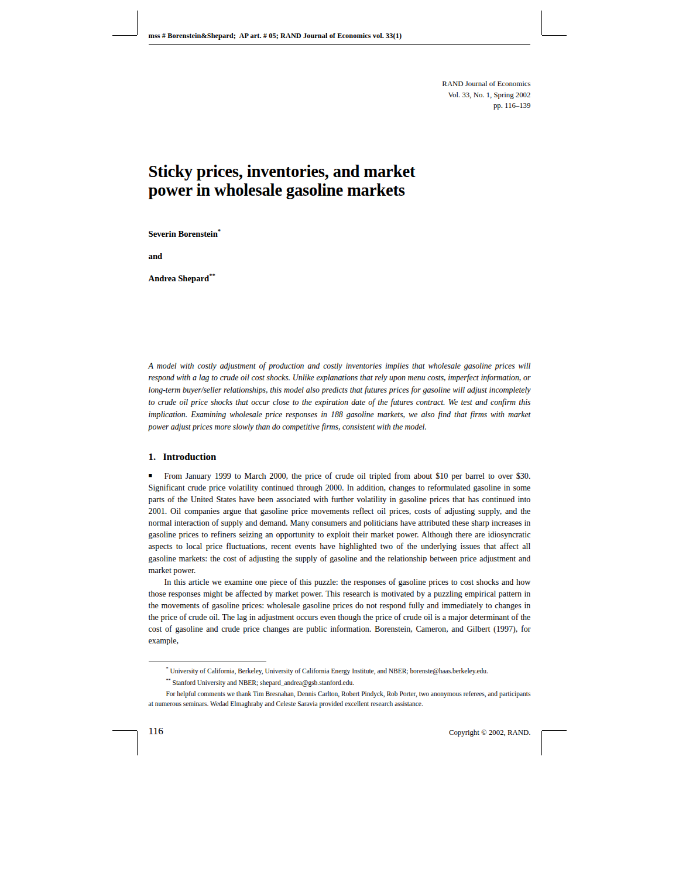mss # Borenstein&Shepard; AP art. # 05; RAND Journal of Economics vol. 33(1)
RAND Journal of Economics
Vol. 33, No. 1, Spring 2002
pp. 116–139
Sticky prices, inventories, and market
power in wholesale gasoline markets
Severin Borenstein*
and
Andrea Shepard**
A model with costly adjustment of production and costly inventories implies that wholesale gasoline prices will respond with a lag to crude oil cost shocks. Unlike explanations that rely upon menu costs, imperfect information, or long-term buyer/seller relationships, this model also predicts that futures prices for gasoline will adjust incompletely to crude oil price shocks that occur close to the expiration date of the futures contract. We test and confirm this implication. Examining wholesale price responses in 188 gasoline markets, we also find that firms with market power adjust prices more slowly than do competitive firms, consistent with the model.
1. Introduction
■From January 1999 to March 2000, the price of crude oil tripled from about $10 per barrel to over $30. Significant crude price volatility continued through 2000. In addition, changes to reformulated gasoline in some parts of the United States have been associated with further volatility in gasoline prices that has continued into 2001. Oil companies argue that gasoline price movements reflect oil prices, costs of adjusting supply, and the normal interaction of supply and demand. Many consumers and politicians have attributed these sharp increases in gasoline prices to refiners seizing an opportunity to exploit their market power. Although there are idiosyncratic aspects to local price fluctuations, recent events have highlighted two of the underlying issues that affect all gasoline markets: the cost of adjusting the supply of gasoline and the relationship between price adjustment and market power.
In this article we examine one piece of this puzzle: the responses of gasoline prices to cost shocks and how those responses might be affected by market power. This research is motivated by a puzzling empirical pattern in the movements of gasoline prices: wholesale gasoline prices do not respond fully and immediately to changes in the price of crude oil. The lag in adjustment occurs even though the price of crude oil is a major determinant of the cost of gasoline and crude price changes are public information. Borenstein, Cameron, and Gilbert (1997), for example,
* University of California, Berkeley, University of California Energy Institute, and NBER; borenste@haas.berkeley.edu.
** Stanford University and NBER; shepard_andrea@gsb.stanford.edu.
For helpful comments we thank Tim Bresnahan, Dennis Carlton, Robert Pindyck, Rob Porter, two anonymous referees, and participants at numerous seminars. Wedad Elmaghraby and Celeste Saravia provided excellent research assistance.
116
Copyright © 2002, RAND.